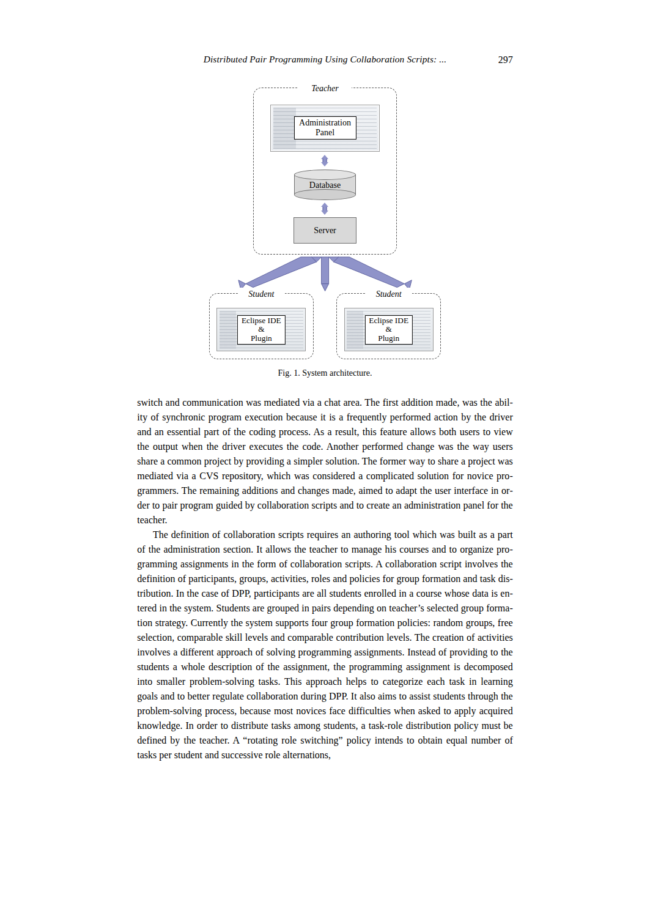Distributed Pair Programming Using Collaboration Scripts: ... 297
Teacher
Administration
Panel
Database
Server
Student
Eclipse IDE
&
Plugin
Student
Eclipse IDE
&
Plugin
Fig. 1. System architecture.
switch and communication was mediated via a chat area. The first addition made, was the ability of synchronic program execution because it is a frequently performed action by the driver and an essential part of the coding process. As a result, this feature allows both users to view the output when the driver executes the code. Another performed change was the way users share a common project by providing a simpler solution. The former way to share a project was mediated via a CVS repository, which was considered a complicated solution for novice programmers. The remaining additions and changes made, aimed to adapt the user interface in order to pair program guided by collaboration scripts and to create an administration panel for the teacher.
The definition of collaboration scripts requires an authoring tool which was built as a part of the administration section. It allows the teacher to manage his courses and to organize programming assignments in the form of collaboration scripts. A collaboration script involves the definition of participants, groups, activities, roles and policies for group formation and task distribution. In the case of DPP, participants are all students enrolled in a course whose data is entered in the system. Students are grouped in pairs depending on teacher’s selected group formation strategy. Currently the system supports four group formation policies: random groups, free selection, comparable skill levels and comparable contribution levels. The creation of activities involves a different approach of solving programming assignments. Instead of providing to the students a whole description of the assignment, the programming assignment is decomposed into smaller problem-solving tasks. This approach helps to categorize each task in learning goals and to better regulate collaboration during DPP. It also aims to assist students through the problem-solving process, because most novices face difficulties when asked to apply acquired knowledge. In order to distribute tasks among students, a task-role distribution policy must be defined by the teacher. A “rotating role switching” policy intends to obtain equal number of tasks per student and successive role alternations,